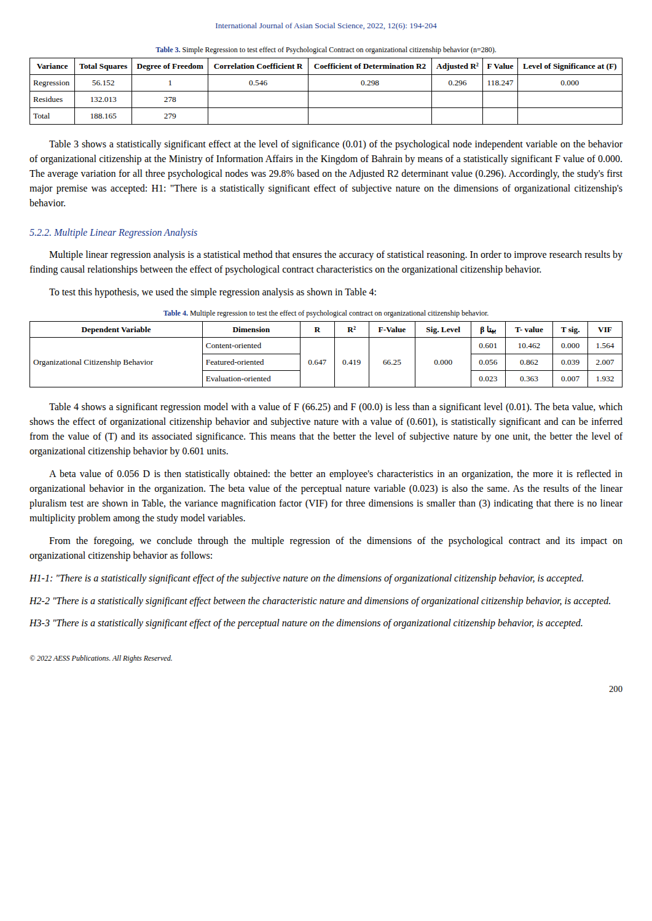International Journal of Asian Social Science, 2022, 12(6): 194-204
Table 3. Simple Regression to test effect of Psychological Contract on organizational citizenship behavior (n=280).
| Variance | Total Squares | Degree of Freedom | Correlation Coefficient R | Coefficient of Determination R2 | Adjusted R² | F Value | Level of Significance at (F) |
| --- | --- | --- | --- | --- | --- | --- | --- |
| Regression | 56.152 | 1 | 0.546 | 0.298 | 0.296 | 118.247 | 0.000 |
| Residues | 132.013 | 278 | | | | | |
| Total | 188.165 | 279 | | | | | |
Table 3 shows a statistically significant effect at the level of significance (0.01) of the psychological node independent variable on the behavior of organizational citizenship at the Ministry of Information Affairs in the Kingdom of Bahrain by means of a statistically significant F value of 0.000. The average variation for all three psychological nodes was 29.8% based on the Adjusted R2 determinant value (0.296). Accordingly, the study's first major premise was accepted: H1: "There is a statistically significant effect of subjective nature on the dimensions of organizational citizenship's behavior.
5.2.2. Multiple Linear Regression Analysis
Multiple linear regression analysis is a statistical method that ensures the accuracy of statistical reasoning. In order to improve research results by finding causal relationships between the effect of psychological contract characteristics on the organizational citizenship behavior.
To test this hypothesis, we used the simple regression analysis as shown in Table 4:
Table 4. Multiple regression to test the effect of psychological contract on organizational citizenship behavior.
| Dependent Variable | Dimension | R | R² | F-Value | Sig. Level | β بيتا | T- value | T sig. | VIF |
| --- | --- | --- | --- | --- | --- | --- | --- | --- | --- |
| Organizational Citizenship Behavior | Content-oriented | 0.647 | 0.419 | 66.25 | 0.000 | 0.601 | 10.462 | 0.000 | 1.564 |
| Featured-oriented | 0.056 | 0.862 | 0.039 | 2.007 |
| Evaluation-oriented | 0.023 | 0.363 | 0.007 | 1.932 |
Table 4 shows a significant regression model with a value of F (66.25) and F (00.0) is less than a significant level (0.01). The beta value, which shows the effect of organizational citizenship behavior and subjective nature with a value of (0.601), is statistically significant and can be inferred from the value of (T) and its associated significance. This means that the better the level of subjective nature by one unit, the better the level of organizational citizenship behavior by 0.601 units.
A beta value of 0.056 D is then statistically obtained: the better an employee's characteristics in an organization, the more it is reflected in organizational behavior in the organization. The beta value of the perceptual nature variable (0.023) is also the same. As the results of the linear pluralism test are shown in Table, the variance magnification factor (VIF) for three dimensions is smaller than (3) indicating that there is no linear multiplicity problem among the study model variables.
From the foregoing, we conclude through the multiple regression of the dimensions of the psychological contract and its impact on organizational citizenship behavior as follows:
H1-1: "There is a statistically significant effect of the subjective nature on the dimensions of organizational citizenship behavior, is accepted.
H2-2 "There is a statistically significant effect between the characteristic nature and dimensions of organizational citizenship behavior, is accepted.
H3-3 "There is a statistically significant effect of the perceptual nature on the dimensions of organizational citizenship behavior, is accepted.
© 2022 AESS Publications. All Rights Reserved.
200